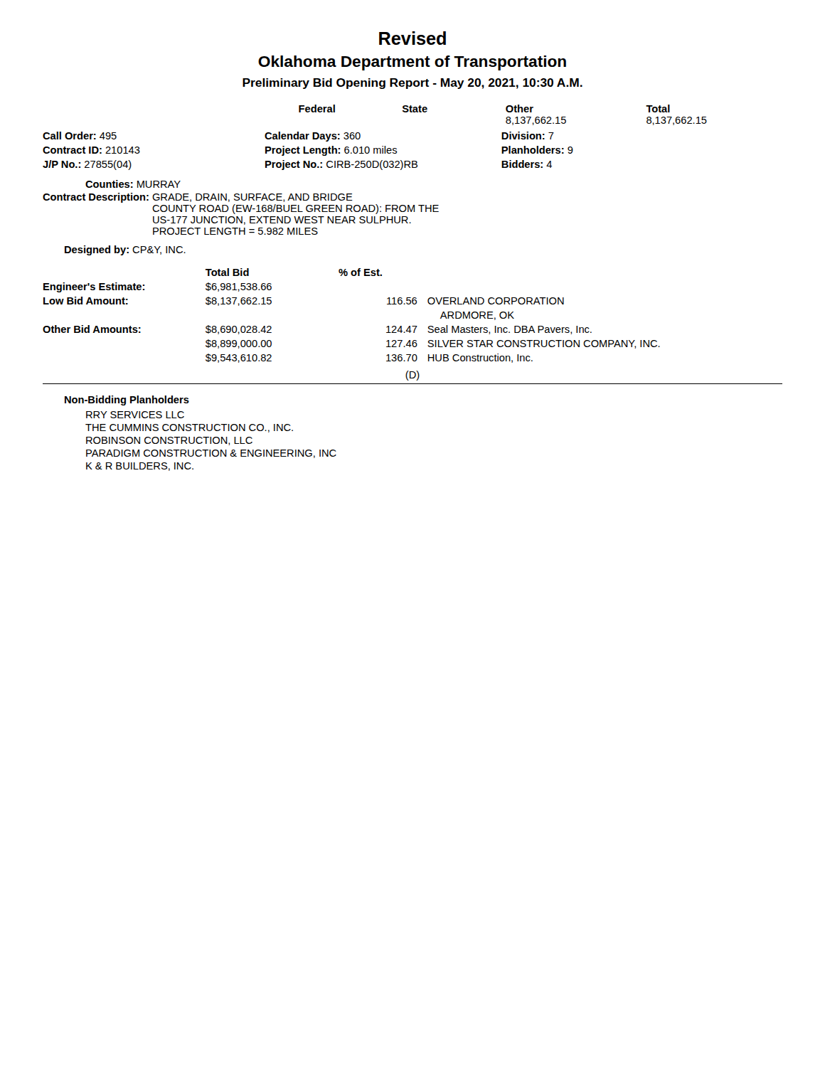Revised
Oklahoma Department of Transportation
Preliminary Bid Opening Report - May 20, 2021, 10:30 A.M.
| | Federal | State | Other | Total |
| --- | --- | --- | --- | --- |
| | | | 8,137,662.15 | 8,137,662.15 |
| Call Order: 495 | Calendar Days: 360 | Division: 7 |
| Contract ID: 210143 | Project Length: 6.010 miles | Planholders: 9 |
| J/P No.: 27855(04) | Project No.: CIRB-250D(032)RB | Bidders: 4 |
Counties: MURRAY
Contract Description: GRADE, DRAIN, SURFACE, AND BRIDGE
COUNTY ROAD (EW-168/BUEL GREEN ROAD): FROM THE
US-177 JUNCTION, EXTEND WEST NEAR SULPHUR.
PROJECT LENGTH = 5.982 MILES
Designed by: CP&Y, INC.
| | Total Bid | % of Est. | |
| --- | --- | --- | --- |
| Engineer's Estimate: | $6,981,538.66 | | |
| Low Bid Amount: | $8,137,662.15 | 116.56 | OVERLAND CORPORATION |
| | | | ARDMORE, OK |
| Other Bid Amounts: | $8,690,028.42 | 124.47 | Seal Masters, Inc. DBA Pavers, Inc. |
| | $8,899,000.00 | 127.46 | SILVER STAR CONSTRUCTION COMPANY, INC. |
| | $9,543,610.82 | 136.70 | HUB Construction, Inc. |
(D)
Non-Bidding Planholders
RRY SERVICES LLC
THE CUMMINS CONSTRUCTION CO., INC.
ROBINSON CONSTRUCTION, LLC
PARADIGM CONSTRUCTION & ENGINEERING, INC
K & R BUILDERS, INC.